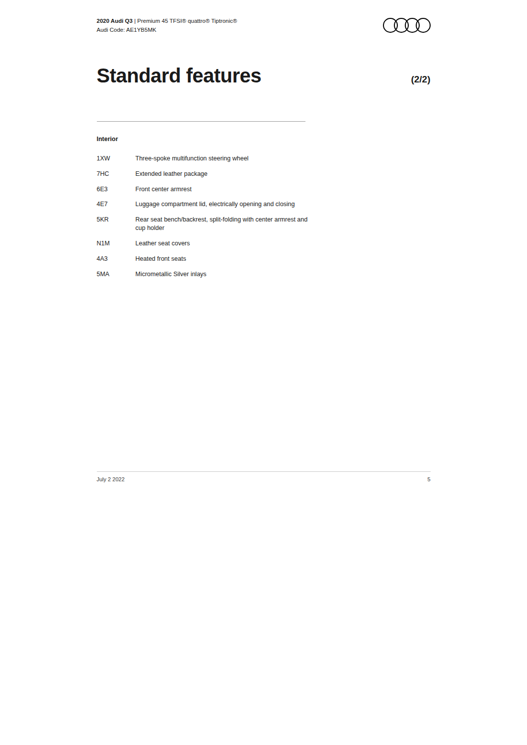2020 Audi Q3 | Premium 45 TFSI® quattro® Tiptronic®
Audi Code: AE1YB5MK
Standard features
(2/2)
Interior
| 1XW | Three-spoke multifunction steering wheel |
| 7HC | Extended leather package |
| 6E3 | Front center armrest |
| 4E7 | Luggage compartment lid, electrically opening and closing |
| 5KR | Rear seat bench/backrest, split-folding with center armrest and cup holder |
| N1M | Leather seat covers |
| 4A3 | Heated front seats |
| 5MA | Micrometallic Silver inlays |
July 2 2022 5